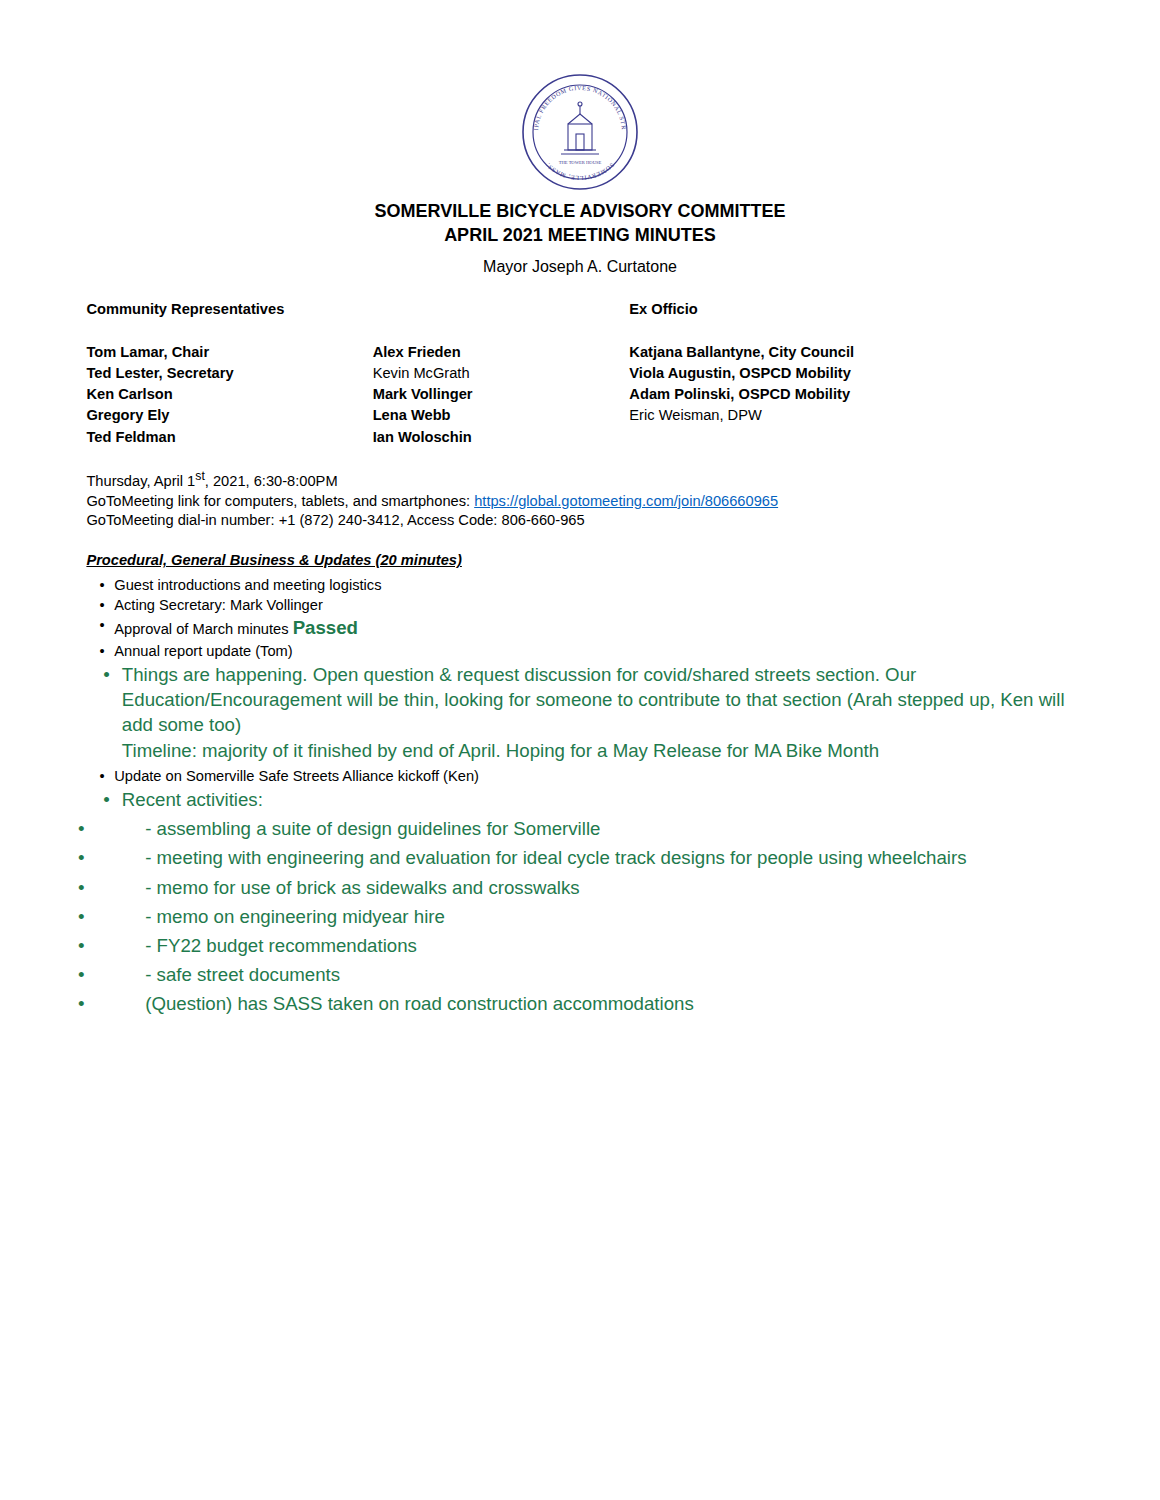MUNICIPAL FREEDOM GIVES NATIONAL STRENGTH SOMERVILLE, MASS. THE TOWER HOUSE
SOMERVILLE BICYCLE ADVISORY COMMITTEE
APRIL 2021 MEETING MINUTES
Mayor Joseph A. Curtatone
| Community Representatives | | Ex Officio |
| Tom Lamar, Chair | Alex Frieden | Katjana Ballantyne, City Council |
| Ted Lester, Secretary | Kevin McGrath | Viola Augustin, OSPCD Mobility |
| Ken Carlson | Mark Vollinger | Adam Polinski, OSPCD Mobility |
| Gregory Ely | Lena Webb | Eric Weisman, DPW |
| Ted Feldman | Ian Woloschin | |
Thursday, April 1st, 2021, 6:30-8:00PM
GoToMeeting link for computers, tablets, and smartphones: https://global.gotomeeting.com/join/806660965
GoToMeeting dial-in number: +1 (872) 240-3412, Access Code: 806-660-965
Procedural, General Business & Updates (20 minutes)
Guest introductions and meeting logistics
Acting Secretary: Mark Vollinger
Approval of March minutes Passed
Annual report update (Tom)
Things are happening. Open question & request discussion for covid/shared streets section. Our Education/Encouragement will be thin, looking for someone to contribute to that section (Arah stepped up, Ken will add some too)
Timeline: majority of it finished by end of April. Hoping for a May Release for MA Bike Month
Update on Somerville Safe Streets Alliance kickoff (Ken)
Recent activities:
- assembling a suite of design guidelines for Somerville
- meeting with engineering and evaluation for ideal cycle track designs for people using wheelchairs
- memo for use of brick as sidewalks and crosswalks
- memo on engineering midyear hire
- FY22 budget recommendations
- safe street documents
(Question) has SASS taken on road construction accommodations